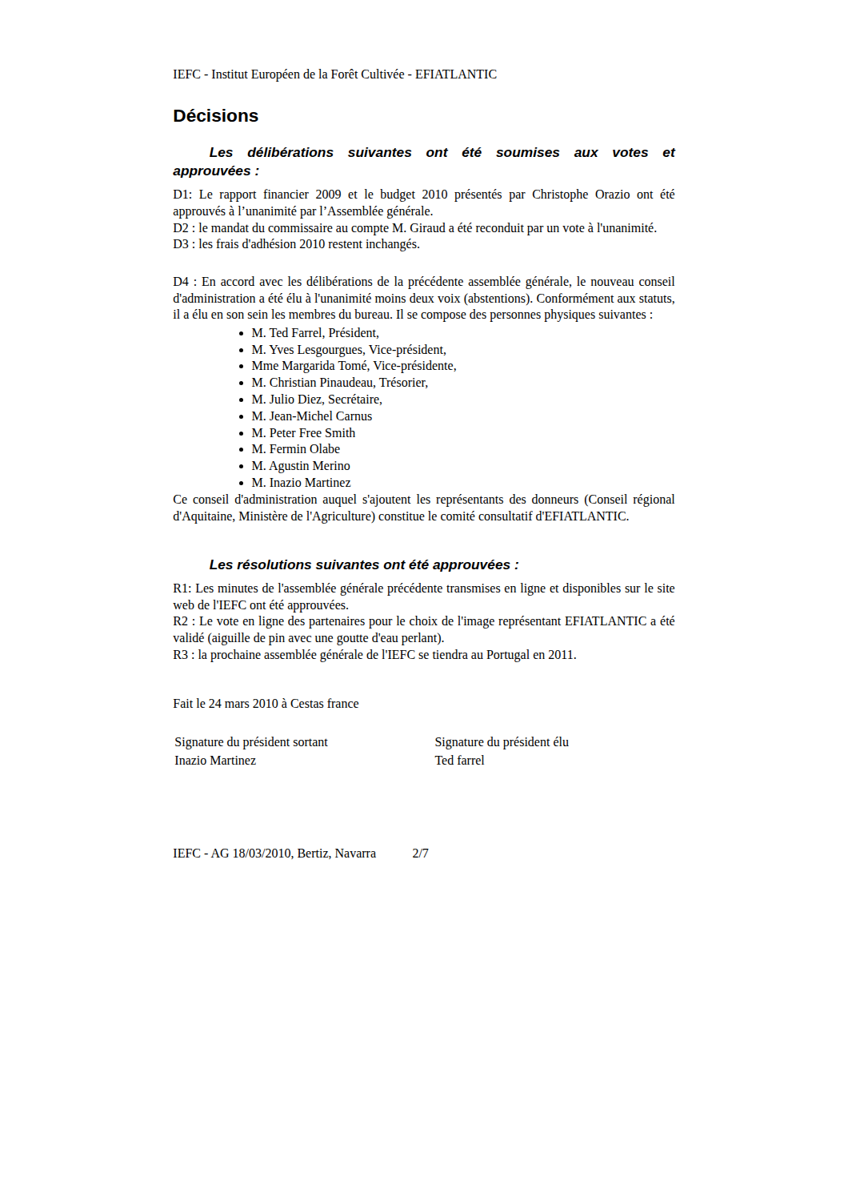IEFC - Institut Européen de la Forêt Cultivée - EFIATLANTIC
Décisions
Les délibérations suivantes ont été soumises aux votes et approuvées :
D1: Le rapport financier 2009 et le budget 2010 présentés par Christophe Orazio ont été approuvés à l’unanimité par l’Assemblée générale.
D2 : le mandat du commissaire au compte M. Giraud a été reconduit par un vote à l'unanimité.
D3 : les frais d'adhésion 2010 restent inchangés.
D4 : En accord avec les délibérations de la précédente assemblée générale, le nouveau conseil d'administration a été élu à l'unanimité moins deux voix (abstentions). Conformément aux statuts, il a élu en son sein les membres du bureau. Il se compose des personnes physiques suivantes :
M. Ted Farrel, Président,
M. Yves Lesgourgues, Vice-président,
Mme Margarida Tomé, Vice-présidente,
M. Christian Pinaudeau, Trésorier,
M. Julio Diez, Secrétaire,
M. Jean-Michel Carnus
M. Peter Free Smith
M. Fermin Olabe
M. Agustin Merino
M. Inazio Martinez
Ce conseil d'administration auquel s'ajoutent les représentants des donneurs (Conseil régional d'Aquitaine, Ministère de l'Agriculture) constitue le comité consultatif d'EFIATLANTIC.
Les résolutions suivantes ont été approuvées :
R1: Les minutes de l'assemblée générale précédente transmises en ligne et disponibles sur le site web de l'IEFC ont été approuvées.
R2 : Le vote en ligne des partenaires pour le choix de l'image représentant EFIATLANTIC a été validé (aiguille de pin avec une goutte d'eau perlant).
R3 : la prochaine assemblée générale de l'IEFC se tiendra au Portugal en 2011.
Fait le 24 mars 2010 à Cestas france
| Signature du président sortant | Signature du président élu |
| Inazio Martinez | Ted farrel |
IEFC - AG 18/03/2010, Bertiz, Navarra2/7